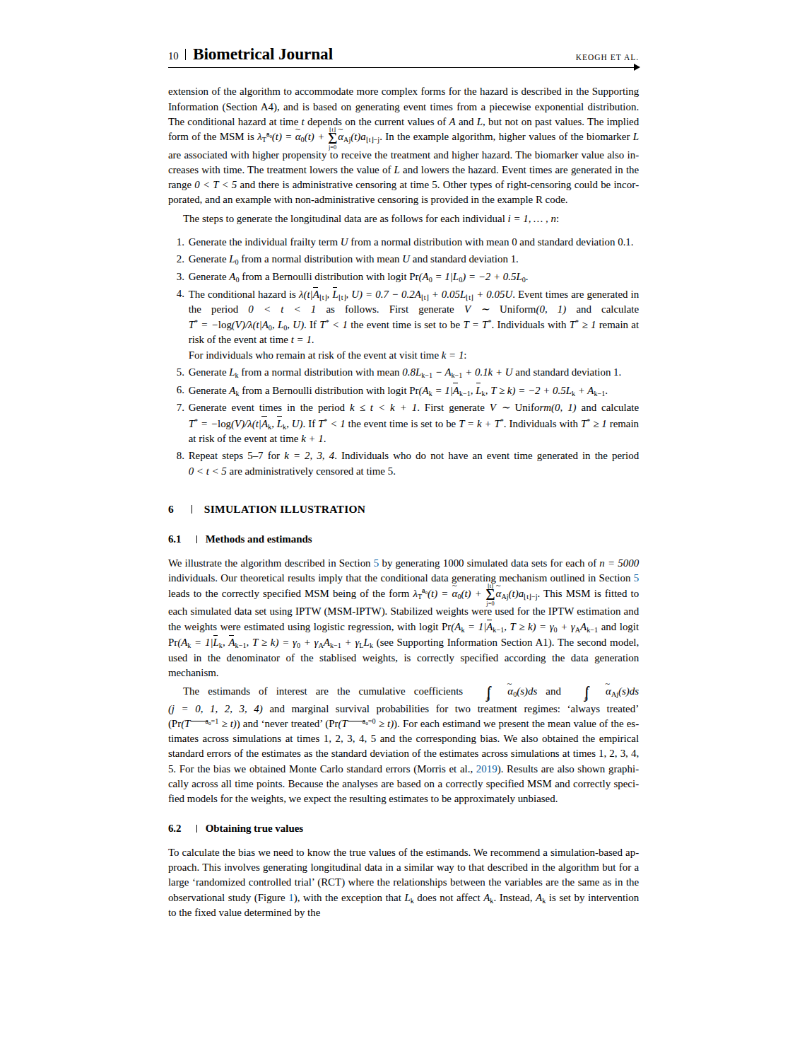10 Biometrical Journal
Keogh et al.
extension of the algorithm to accommodate more complex forms for the hazard is described in the Supporting Information (Section A4), and is based on generating event times from a piecewise exponential distribution. The conditional hazard at time t depends on the current values of A and L, but not on past values. The implied form of the MSM is λTa0(t) = α0(t) + ⌊t⌋Σj=0 αAj(t)a⌊t⌋−j. In the example algorithm, higher values of the biomarker L are associated with higher propensity to receive the treatment and higher hazard. The biomarker value also increases with time. The treatment lowers the value of L and lowers the hazard. Event times are generated in the range 0 < T < 5 and there is administrative censoring at time 5. Other types of right-censoring could be incorporated, and an example with non-administrative censoring is provided in the example R code.
The steps to generate the longitudinal data are as follows for each individual i = 1, … , n:
Generate the individual frailty term U from a normal distribution with mean 0 and standard deviation 0.1.
Generate L0 from a normal distribution with mean U and standard deviation 1.
Generate A0 from a Bernoulli distribution with logit Pr(A0 = 1|L0) = −2 + 0.5L0.
The conditional hazard is λ(t|A⌊t⌋, L⌊t⌋, U) = 0.7 − 0.2A⌊t⌋ + 0.05L⌊t⌋ + 0.05U. Event times are generated in the period 0 < t < 1 as follows. First generate V ∼ Uniform(0, 1) and calculate T* = −log(V)/λ(t|A0, L0, U). If T* < 1 the event time is set to be T = T*. Individuals with T* ≥ 1 remain at risk of the event at time t = 1. For individuals who remain at risk of the event at visit time k = 1:
Generate Lk from a normal distribution with mean 0.8Lk−1 − Ak−1 + 0.1k + U and standard deviation 1.
Generate Ak from a Bernoulli distribution with logit Pr(Ak = 1|Ak−1, Lk, T ≥ k) = −2 + 0.5Lk + Ak−1.
Generate event times in the period k ≤ t < k + 1. First generate V ∼ Uniform(0, 1) and calculate T* = −log(V)/λ(t|Ak, Lk, U). If T* < 1 the event time is set to be T = k + T*. Individuals with T* ≥ 1 remain at risk of the event at time k + 1.
Repeat steps 5–7 for k = 2, 3, 4. Individuals who do not have an event time generated in the period 0 < t < 5 are administratively censored at time 5.
6 SIMULATION ILLUSTRATION
6.1 Methods and estimands
We illustrate the algorithm described in Section 5 by generating 1000 simulated data sets for each of n = 5000 individuals. Our theoretical results imply that the conditional data generating mechanism outlined in Section 5 leads to the correctly specified MSM being of the form λTa0(t) = α0(t) + ⌊t⌋Σj=0 αAj(t)a⌊t⌋−j. This MSM is fitted to each simulated data set using IPTW (MSM-IPTW). Stabilized weights were used for the IPTW estimation and the weights were estimated using logistic regression, with logit Pr(Ak = 1|Ak−1, T ≥ k) = γ0 + γAAk−1 and logit Pr(Ak = 1|Lk, Ak−1, T ≥ k) = γ0 + γAAk−1 + γLLk (see Supporting Information Section A1). The second model, used in the denominator of the stablised weights, is correctly specified according the data generation mechanism.
The estimands of interest are the cumulative coefficients t∫0 α0(s)ds and t∫0 αAj(s)ds (j = 0, 1, 2, 3, 4) and marginal survival probabilities for two treatment regimes: ‘always treated’ (Pr(Ta0=1 ≥ t)) and ‘never treated’ (Pr(Ta0=0 ≥ t)). For each estimand we present the mean value of the estimates across simulations at times 1, 2, 3, 4, 5 and the corresponding bias. We also obtained the empirical standard errors of the estimates as the standard deviation of the estimates across simulations at times 1, 2, 3, 4, 5. For the bias we obtained Monte Carlo standard errors (Morris et al., 2019). Results are also shown graphically across all time points. Because the analyses are based on a correctly specified MSM and correctly specified models for the weights, we expect the resulting estimates to be approximately unbiased.
6.2 Obtaining true values
To calculate the bias we need to know the true values of the estimands. We recommend a simulation-based approach. This involves generating longitudinal data in a similar way to that described in the algorithm but for a large ‘randomized controlled trial’ (RCT) where the relationships between the variables are the same as in the observational study (Figure 1), with the exception that Lk does not affect Ak. Instead, Ak is set by intervention to the fixed value determined by the